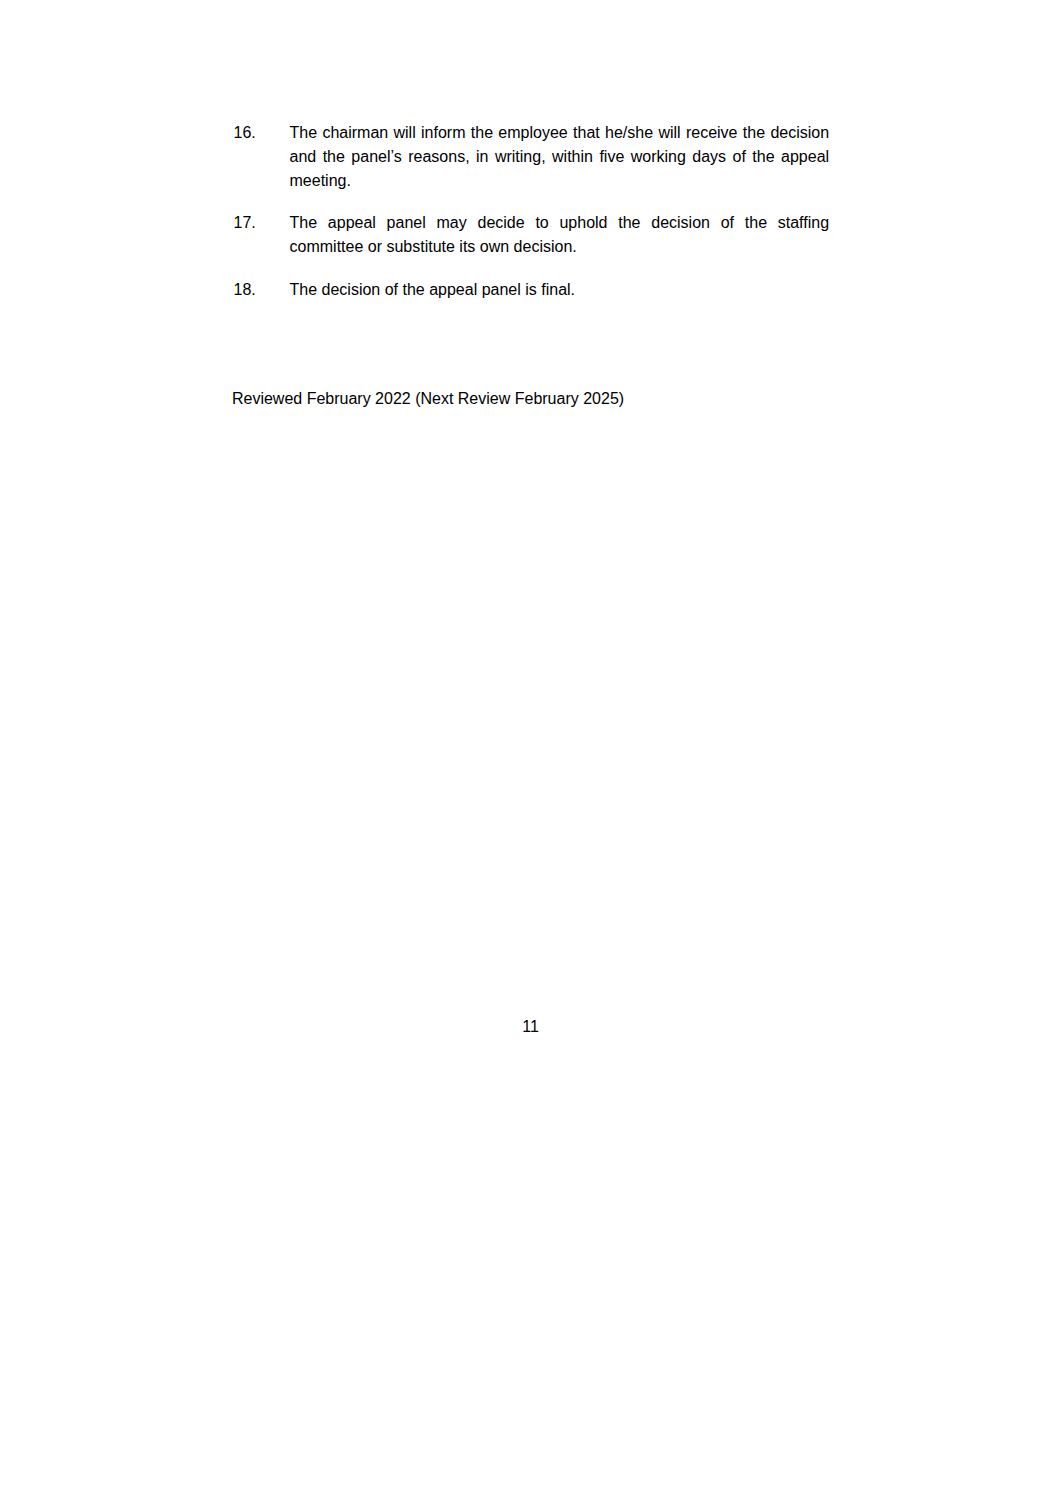16. The chairman will inform the employee that he/she will receive the decision and the panel’s reasons, in writing, within five working days of the appeal meeting.
17. The appeal panel may decide to uphold the decision of the staffing committee or substitute its own decision.
18. The decision of the appeal panel is final.
Reviewed February 2022 (Next Review February 2025)
11